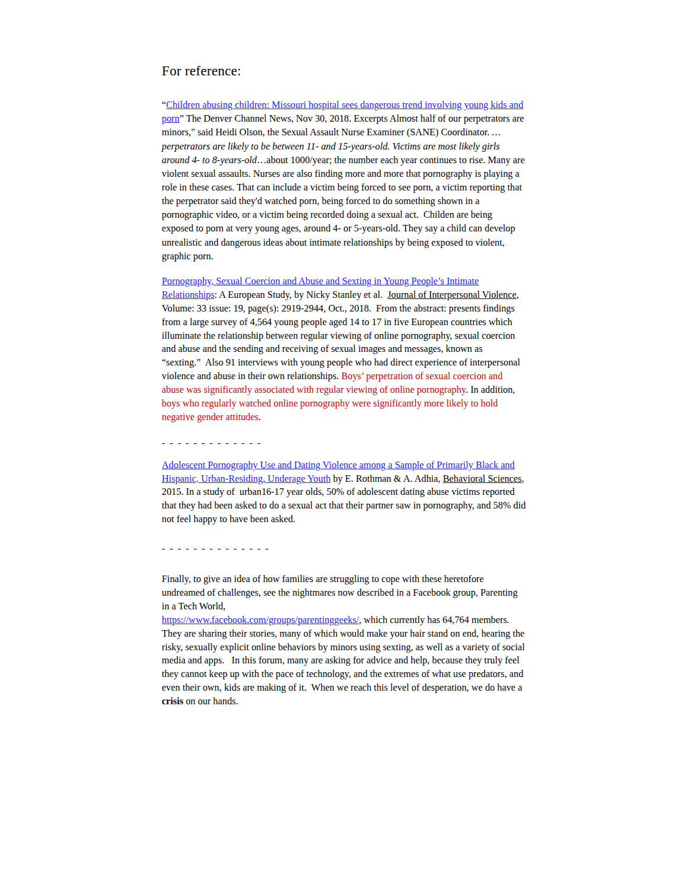For reference:
“Children abusing children: Missouri hospital sees dangerous trend involving young kids and porn” The Denver Channel News, Nov 30, 2018. Excerpts Almost half of our perpetrators are minors," said Heidi Olson, the Sexual Assault Nurse Examiner (SANE) Coordinator. …perpetrators are likely to be between 11- and 15-years-old. Victims are most likely girls around 4- to 8-years-old…about 1000/year; the number each year continues to rise. Many are violent sexual assaults. Nurses are also finding more and more that pornography is playing a role in these cases. That can include a victim being forced to see porn, a victim reporting that the perpetrator said they'd watched porn, being forced to do something shown in a pornographic video, or a victim being recorded doing a sexual act. Childen are being exposed to porn at very young ages, around 4- or 5-years-old. They say a child can develop unrealistic and dangerous ideas about intimate relationships by being exposed to violent, graphic porn.
Pornography, Sexual Coercion and Abuse and Sexting in Young People’s Intimate Relationships: A European Study, by Nicky Stanley et al. Journal of Interpersonal Violence, Volume: 33 issue: 19, page(s): 2919-2944, Oct., 2018. From the abstract: presents findings from a large survey of 4,564 young people aged 14 to 17 in five European countries which illuminate the relationship between regular viewing of online pornography, sexual coercion and abuse and the sending and receiving of sexual images and messages, known as “sexting.” Also 91 interviews with young people who had direct experience of interpersonal violence and abuse in their own relationships. Boys’ perpetration of sexual coercion and abuse was significantly associated with regular viewing of online pornography. In addition, boys who regularly watched online pornography were significantly more likely to hold negative gender attitudes.
- - - - - - - - - - - - -
Adolescent Pornography Use and Dating Violence among a Sample of Primarily Black and Hispanic, Urban-Residing, Underage Youth by E. Rothman & A. Adhia, Behavioral Sciences, 2015. In a study of urban16-17 year olds, 50% of adolescent dating abuse victims reported that they had been asked to do a sexual act that their partner saw in pornography, and 58% did not feel happy to have been asked.
- - - - - - - - - - - - - -
Finally, to give an idea of how families are struggling to cope with these heretofore undreamed of challenges, see the nightmares now described in a Facebook group, Parenting in a Tech World,
https://www.facebook.com/groups/parentinggeeks/, which currently has 64,764 members. They are sharing their stories, many of which would make your hair stand on end, hearing the risky, sexually explicit online behaviors by minors using sexting, as well as a variety of social media and apps. In this forum, many are asking for advice and help, because they truly feel they cannot keep up with the pace of technology, and the extremes of what use predators, and even their own, kids are making of it. When we reach this level of desperation, we do have a crisis on our hands.